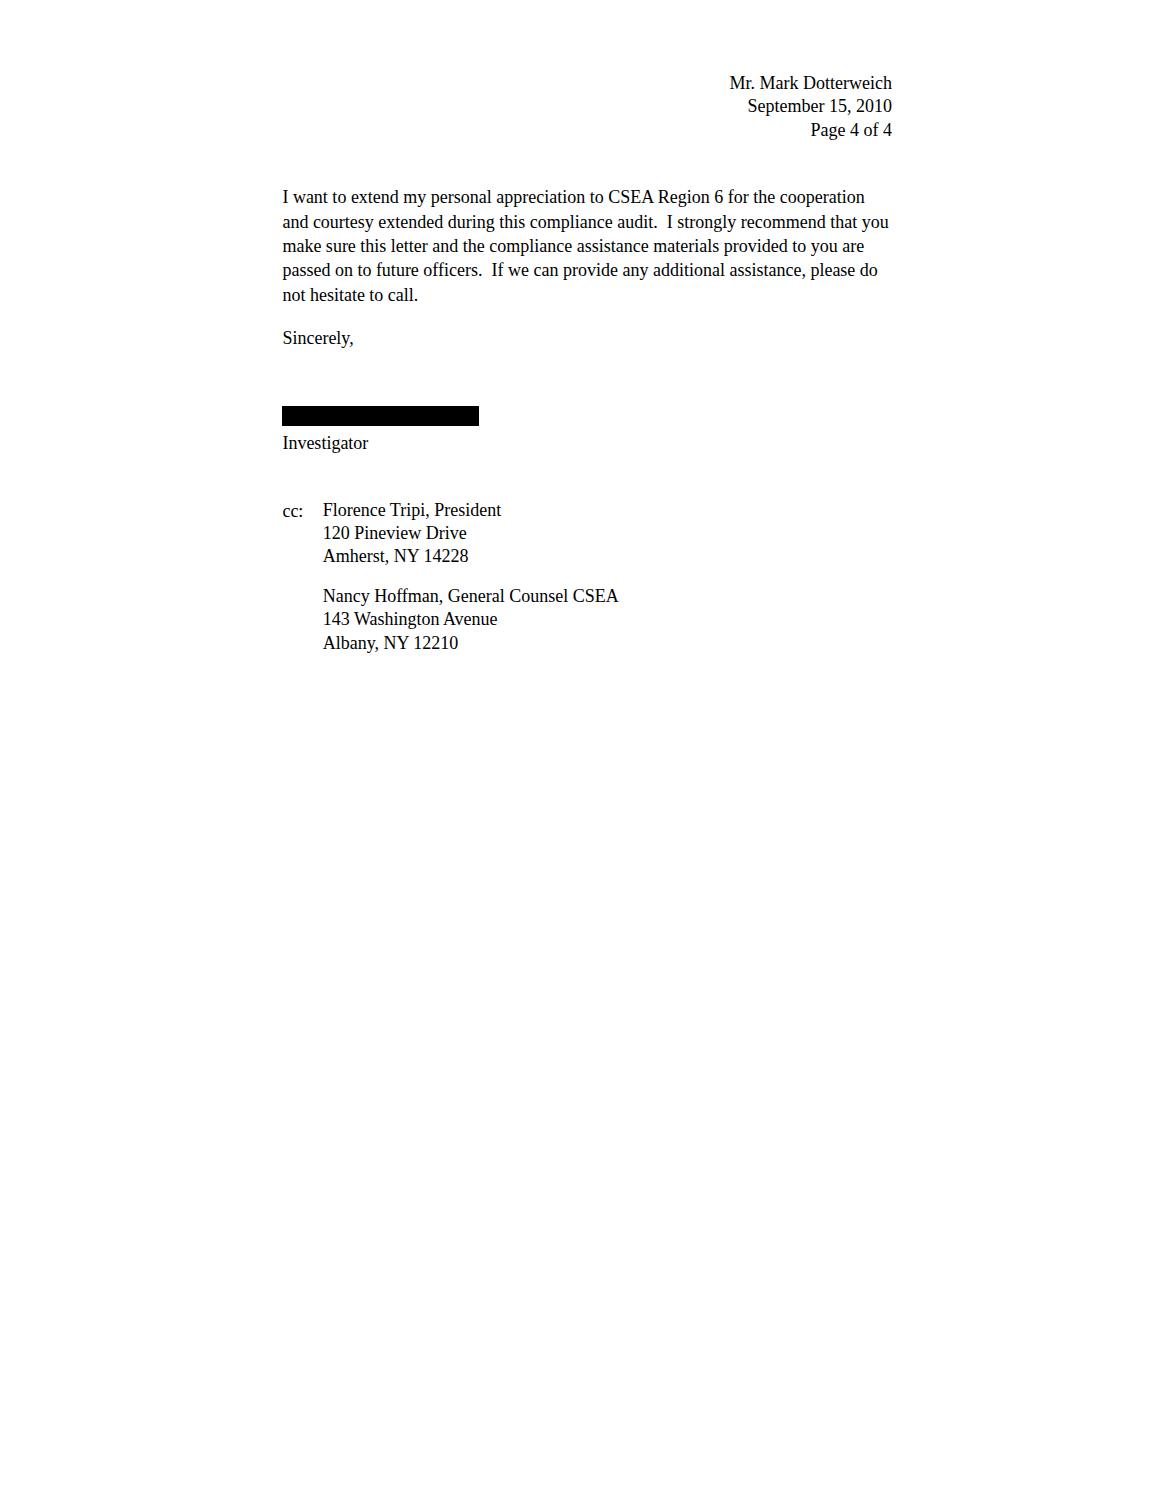Mr. Mark Dotterweich
September 15, 2010
Page 4 of 4
I want to extend my personal appreciation to CSEA Region 6 for the cooperation and courtesy extended during this compliance audit. I strongly recommend that you make sure this letter and the compliance assistance materials provided to you are passed on to future officers. If we can provide any additional assistance, please do not hesitate to call.
Sincerely,
Investigator
| cc: | Florence Tripi, President 120 Pineview Drive Amherst, NY 14228 Nancy Hoffman, General Counsel CSEA 143 Washington Avenue Albany, NY 12210 |